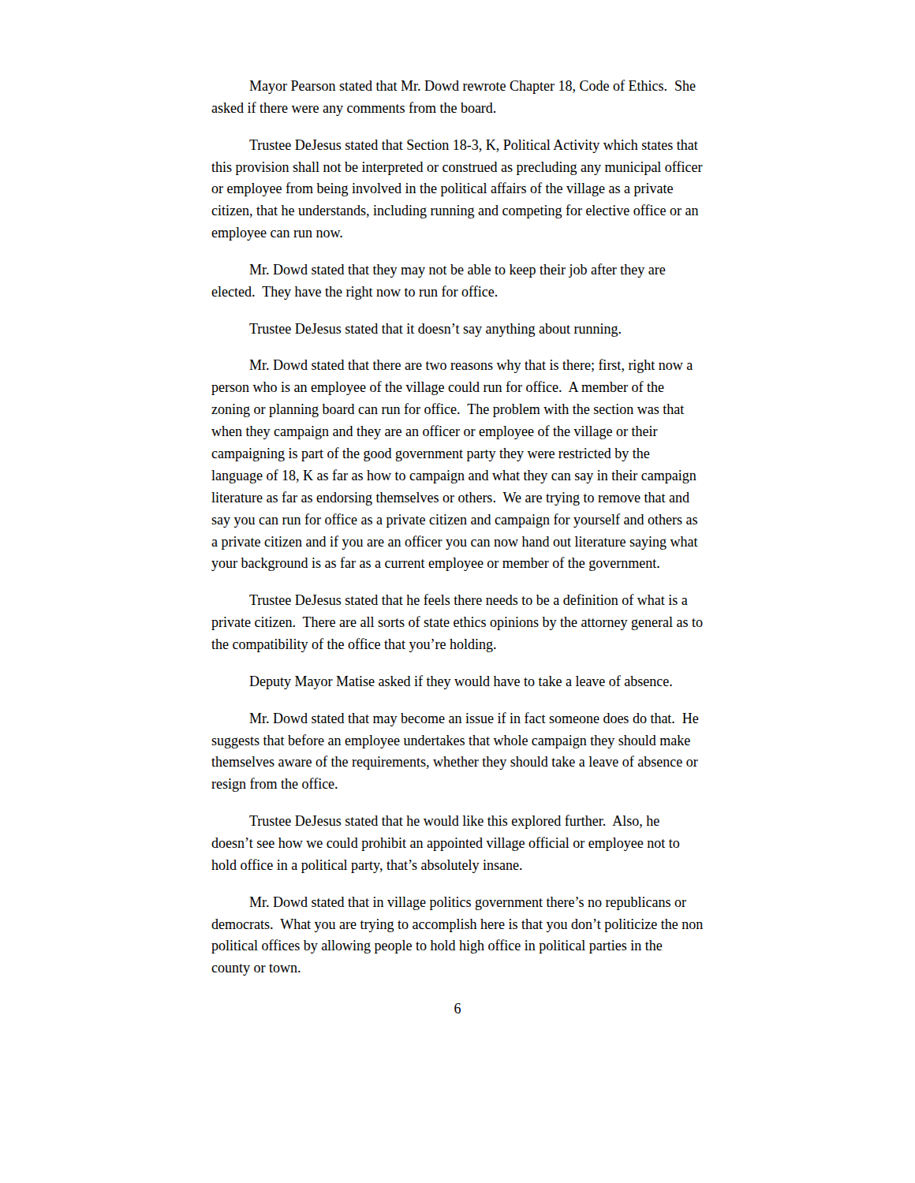Mayor Pearson stated that Mr. Dowd rewrote Chapter 18, Code of Ethics. She asked if there were any comments from the board.
Trustee DeJesus stated that Section 18-3, K, Political Activity which states that this provision shall not be interpreted or construed as precluding any municipal officer or employee from being involved in the political affairs of the village as a private citizen, that he understands, including running and competing for elective office or an employee can run now.
Mr. Dowd stated that they may not be able to keep their job after they are elected. They have the right now to run for office.
Trustee DeJesus stated that it doesn’t say anything about running.
Mr. Dowd stated that there are two reasons why that is there; first, right now a person who is an employee of the village could run for office. A member of the zoning or planning board can run for office. The problem with the section was that when they campaign and they are an officer or employee of the village or their campaigning is part of the good government party they were restricted by the language of 18, K as far as how to campaign and what they can say in their campaign literature as far as endorsing themselves or others. We are trying to remove that and say you can run for office as a private citizen and campaign for yourself and others as a private citizen and if you are an officer you can now hand out literature saying what your background is as far as a current employee or member of the government.
Trustee DeJesus stated that he feels there needs to be a definition of what is a private citizen. There are all sorts of state ethics opinions by the attorney general as to the compatibility of the office that you’re holding.
Deputy Mayor Matise asked if they would have to take a leave of absence.
Mr. Dowd stated that may become an issue if in fact someone does do that. He suggests that before an employee undertakes that whole campaign they should make themselves aware of the requirements, whether they should take a leave of absence or resign from the office.
Trustee DeJesus stated that he would like this explored further. Also, he doesn’t see how we could prohibit an appointed village official or employee not to hold office in a political party, that’s absolutely insane.
Mr. Dowd stated that in village politics government there’s no republicans or democrats. What you are trying to accomplish here is that you don’t politicize the non political offices by allowing people to hold high office in political parties in the county or town.
6